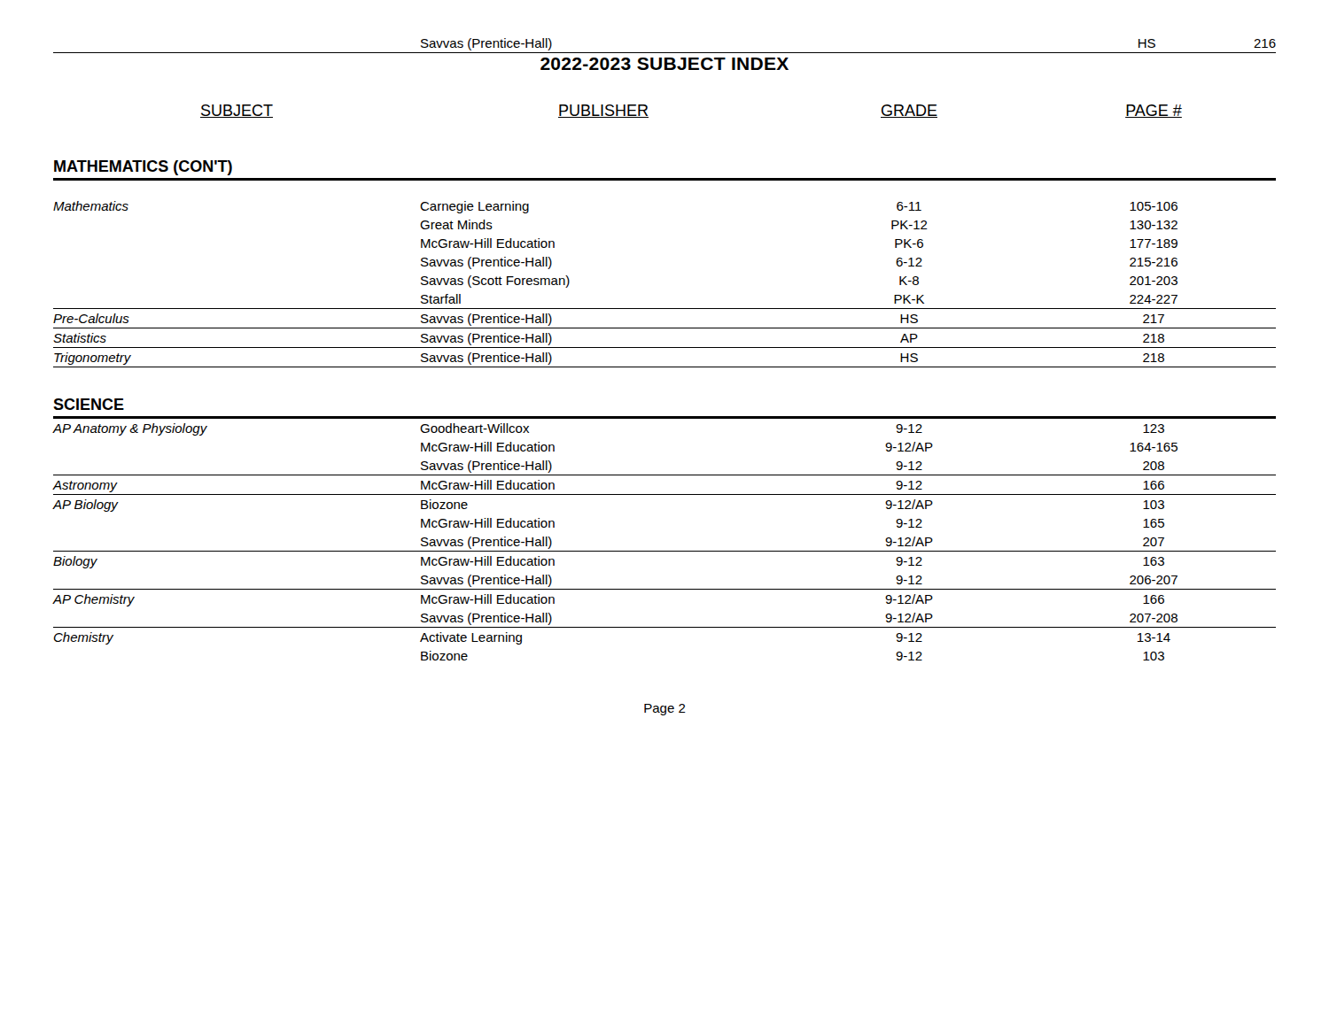Savvas (Prentice-Hall) HS 216
2022-2023 SUBJECT INDEX
| SUBJECT | PUBLISHER | GRADE | PAGE # |
| --- | --- | --- | --- |
| MATHEMATICS (CON'T) |
| Mathematics | Carnegie Learning | 6-11 | 105-106 |
| | Great Minds | PK-12 | 130-132 |
| | McGraw-Hill Education | PK-6 | 177-189 |
| | Savvas (Prentice-Hall) | 6-12 | 215-216 |
| | Savvas (Scott Foresman) | K-8 | 201-203 |
| | Starfall | PK-K | 224-227 |
| Pre-Calculus | Savvas (Prentice-Hall) | HS | 217 |
| Statistics | Savvas (Prentice-Hall) | AP | 218 |
| Trigonometry | Savvas (Prentice-Hall) | HS | 218 |
| SCIENCE |
| AP Anatomy & Physiology | Goodheart-Willcox | 9-12 | 123 |
| | McGraw-Hill Education | 9-12/AP | 164-165 |
| | Savvas (Prentice-Hall) | 9-12 | 208 |
| Astronomy | McGraw-Hill Education | 9-12 | 166 |
| AP Biology | Biozone | 9-12/AP | 103 |
| | McGraw-Hill Education | 9-12 | 165 |
| | Savvas (Prentice-Hall) | 9-12/AP | 207 |
| Biology | McGraw-Hill Education | 9-12 | 163 |
| | Savvas (Prentice-Hall) | 9-12 | 206-207 |
| AP Chemistry | McGraw-Hill Education | 9-12/AP | 166 |
| | Savvas (Prentice-Hall) | 9-12/AP | 207-208 |
| Chemistry | Activate Learning | 9-12 | 13-14 |
| | Biozone | 9-12 | 103 |
Page 2